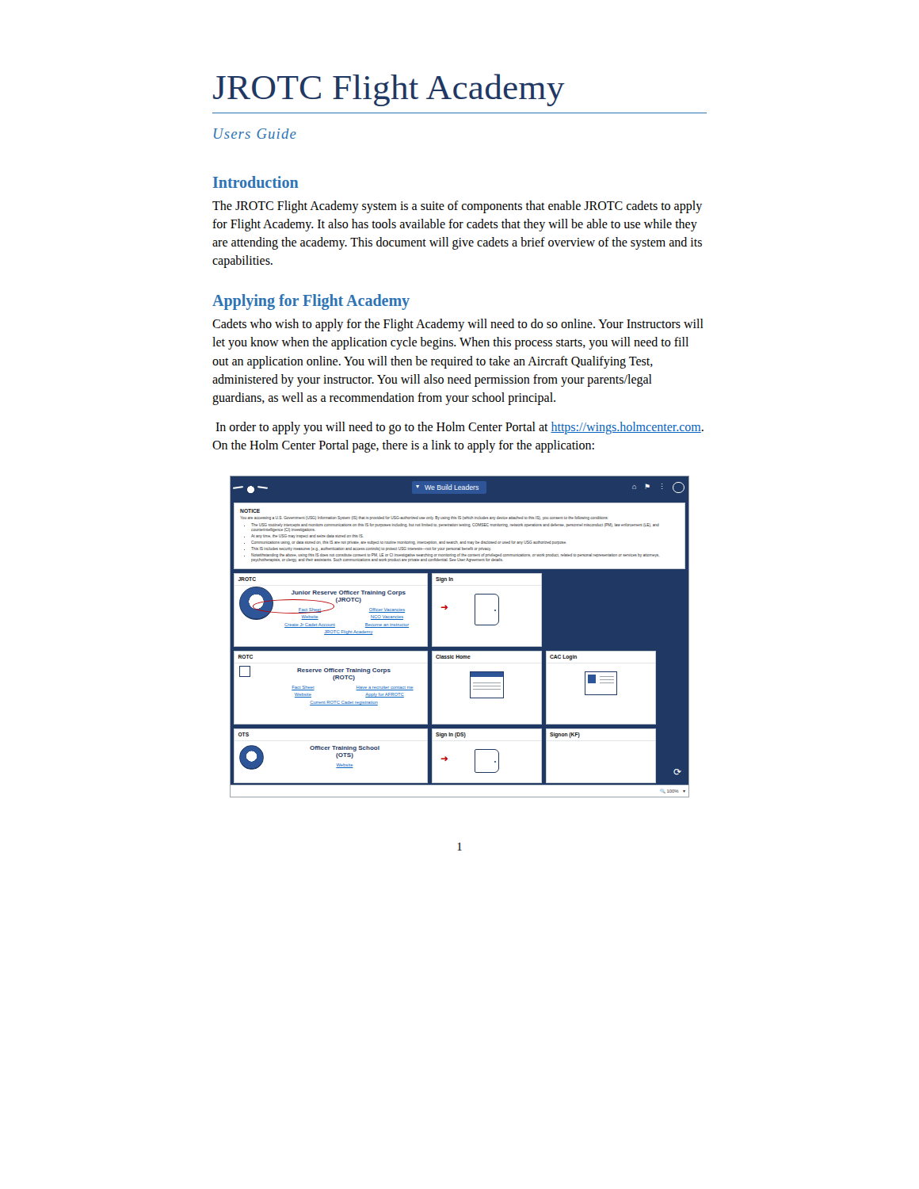JROTC Flight Academy
Users Guide
Introduction
The JROTC Flight Academy system is a suite of components that enable JROTC cadets to apply for Flight Academy. It also has tools available for cadets that they will be able to use while they are attending the academy. This document will give cadets a brief overview of the system and its capabilities.
Applying for Flight Academy
Cadets who wish to apply for the Flight Academy will need to do so online. Your Instructors will let you know when the application cycle begins. When this process starts, you will need to fill out an application online. You will then be required to take an Aircraft Qualifying Test, administered by your instructor. You will also need permission from your parents/legal guardians, as well as a recommendation from your school principal.
In order to apply you will need to go to the Holm Center Portal at https://wings.holmcenter.com. On the Holm Center Portal page, there is a link to apply for the application:
We Build Leaders
⌂ ⚑ ⋮
NOTICE
You are accessing a U.S. Government (USG) Information System (IS) that is provided for USG-authorized use only. By using this IS (which includes any device attached to this IS), you consent to the following conditions:
The USG routinely intercepts and monitors communications on this IS for purposes including, but not limited to, penetration testing, COMSEC monitoring, network operations and defense, personnel misconduct (PM), law enforcement (LE), and counterintelligence (CI) investigations.
At any time, the USG may inspect and seize data stored on this IS.
Communications using, or data stored on, this IS are not private, are subject to routine monitoring, interception, and search, and may be disclosed or used for any USG authorized purpose.
This IS includes security measures (e.g., authentication and access controls) to protect USG interests—not for your personal benefit or privacy.
Notwithstanding the above, using this IS does not constitute consent to PM, LE or CI investigative searching or monitoring of the content of privileged communications, or work product, related to personal representation or services by attorneys, psychotherapists, or clergy, and their assistants. Such communications and work product are private and confidential. See User Agreement for details.
JROTC
Junior Reserve Officer Training Corps
(JROTC)
Fact Sheet Officer Vacancies Website NCO Vacancies Create Jr Cadet Account Become an instructor JROTC Flight Academy
Sign In
➜
ROTC
Reserve Officer Training Corps
(ROTC)
Fact Sheet Have a recruiter contact me Website Apply for AFROTC Current ROTC Cadet registration
Classic Home
CAC Login
OTS
Officer Training School
(OTS)
Website
Sign In (DS)
➜
Signon (KF)
⟳
🔍 100% ▾
1